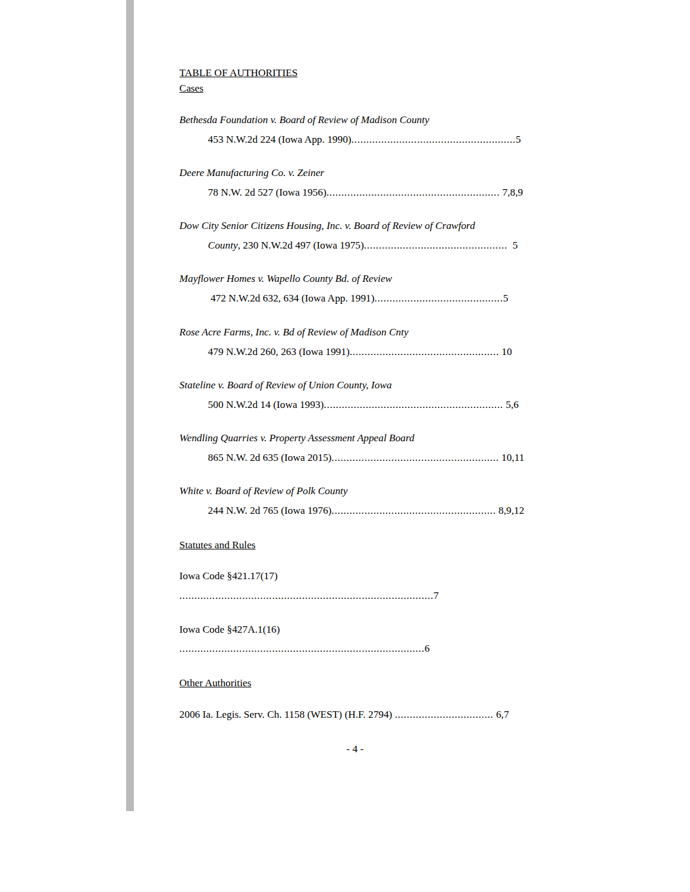TABLE OF AUTHORITIES
Cases
Bethesda Foundation v. Board of Review of Madison County
453 N.W.2d 224 (Iowa App. 1990)....................................................... 5
Deere Manufacturing Co. v. Zeiner
78 N.W. 2d 527 (Iowa 1956).......................................................... 7,8,9
Dow City Senior Citizens Housing, Inc. v. Board of Review of Crawford
County, 230 N.W.2d 497 (Iowa 1975)................................................ 5
Mayflower Homes v. Wapello County Bd. of Review
472 N.W.2d 632, 634 (Iowa App. 1991)........................................... 5
Rose Acre Farms, Inc. v. Bd of Review of Madison Cnty
479 N.W.2d 260, 263 (Iowa 1991).................................................. 10
Stateline v. Board of Review of Union County, Iowa
500 N.W.2d 14 (Iowa 1993)............................................................ 5,6
Wendling Quarries v. Property Assessment Appeal Board
865 N.W. 2d 635 (Iowa 2015)........................................................ 10,11
White v. Board of Review of Polk County
244 N.W. 2d 765 (Iowa 1976)....................................................... 8,9,12
Statutes and Rules
Iowa Code §421.17(17) ..................................................................................... 7
Iowa Code §427A.1(16) .................................................................................. 6
Other Authorities
2006 Ia. Legis. Serv. Ch. 1158 (WEST) (H.F. 2794) ................................. 6,7
- 4 -